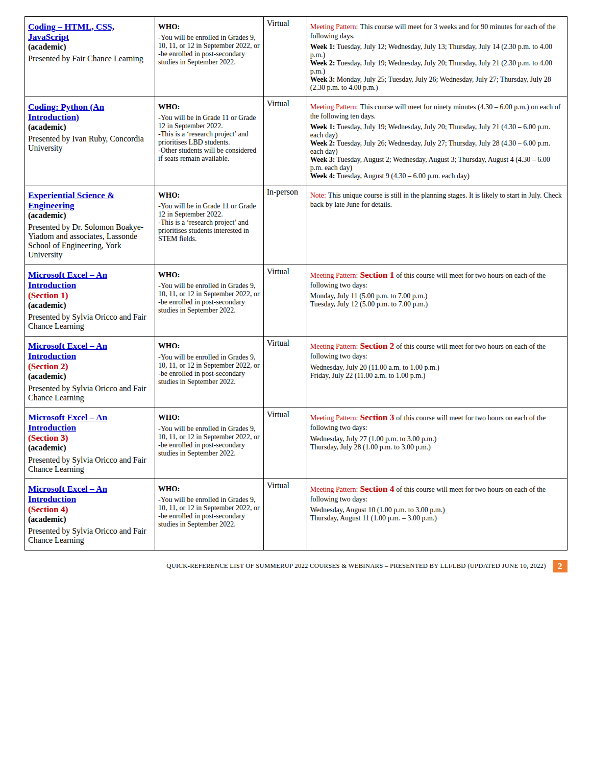| Coding – HTML, CSS, JavaScript (academic) Presented by Fair Chance Learning | WHO: -You will be enrolled in Grades 9, 10, 11, or 12 in September 2022, or -be enrolled in post-secondary studies in September 2022. | Virtual | Meeting Pattern: This course will meet for 3 weeks and for 90 minutes for each of the following days. Week 1: Tuesday, July 12; Wednesday, July 13; Thursday, July 14 (2.30 p.m. to 4.00 p.m.) Week 2: Tuesday, July 19; Wednesday, July 20; Thursday, July 21 (2.30 p.m. to 4.00 p.m.) Week 3: Monday, July 25; Tuesday, July 26; Wednesday, July 27; Thursday, July 28 (2.30 p.m. to 4.00 p.m.) |
| Coding: Python (An Introduction) (academic) Presented by Ivan Ruby, Concordia University | WHO: -You will be in Grade 11 or Grade 12 in September 2022. -This is a ‘research project’ and prioritises LBD students. -Other students will be considered if seats remain available. | Virtual | Meeting Pattern: This course will meet for ninety minutes (4.30 – 6.00 p.m.) on each of the following ten days. Week 1: Tuesday, July 19; Wednesday, July 20; Thursday, July 21 (4.30 – 6.00 p.m. each day) Week 2: Tuesday, July 26; Wednesday, July 27; Thursday, July 28 (4.30 – 6.00 p.m. each day) Week 3: Tuesday, August 2; Wednesday, August 3; Thursday, August 4 (4.30 – 6.00 p.m. each day) Week 4: Tuesday, August 9 (4.30 – 6.00 p.m. each day) |
| Experiential Science & Engineering (academic) Presented by Dr. Solomon Boakye-Yiadom and associates, Lassonde School of Engineering, York University | WHO: -You will be in Grade 11 or Grade 12 in September 2022. -This is a ‘research project’ and prioritises students interested in STEM fields. | In-person | Note: This unique course is still in the planning stages. It is likely to start in July. Check back by late June for details. |
| Microsoft Excel – An Introduction (Section 1) (academic) Presented by Sylvia Oricco and Fair Chance Learning | WHO: -You will be enrolled in Grades 9, 10, 11, or 12 in September 2022, or -be enrolled in post-secondary studies in September 2022. | Virtual | Meeting Pattern: Section 1 of this course will meet for two hours on each of the following two days: Monday, July 11 (5.00 p.m. to 7.00 p.m.) Tuesday, July 12 (5.00 p.m. to 7.00 p.m.) |
| Microsoft Excel – An Introduction (Section 2) (academic) Presented by Sylvia Oricco and Fair Chance Learning | WHO: -You will be enrolled in Grades 9, 10, 11, or 12 in September 2022, or -be enrolled in post-secondary studies in September 2022. | Virtual | Meeting Pattern: Section 2 of this course will meet for two hours on each of the following two days: Wednesday, July 20 (11.00 a.m. to 1.00 p.m.) Friday, July 22 (11.00 a.m. to 1.00 p.m.) |
| Microsoft Excel – An Introduction (Section 3) (academic) Presented by Sylvia Oricco and Fair Chance Learning | WHO: -You will be enrolled in Grades 9, 10, 11, or 12 in September 2022, or -be enrolled in post-secondary studies in September 2022. | Virtual | Meeting Pattern: Section 3 of this course will meet for two hours on each of the following two days: Wednesday, July 27 (1.00 p.m. to 3.00 p.m.) Thursday, July 28 (1.00 p.m. to 3.00 p.m.) |
| Microsoft Excel – An Introduction (Section 4) (academic) Presented by Sylvia Oricco and Fair Chance Learning | WHO: -You will be enrolled in Grades 9, 10, 11, or 12 in September 2022, or -be enrolled in post-secondary studies in September 2022. | Virtual | Meeting Pattern: Section 4 of this course will meet for two hours on each of the following two days: Wednesday, August 10 (1.00 p.m. to 3.00 p.m.) Thursday, August 11 (1.00 p.m. – 3.00 p.m.) |
QUICK-REFERENCE LIST OF SUMMERUP 2022 COURSES & WEBINARS – PRESENTED BY LLI/LBD (UPDATED JUNE 10, 2022) 2